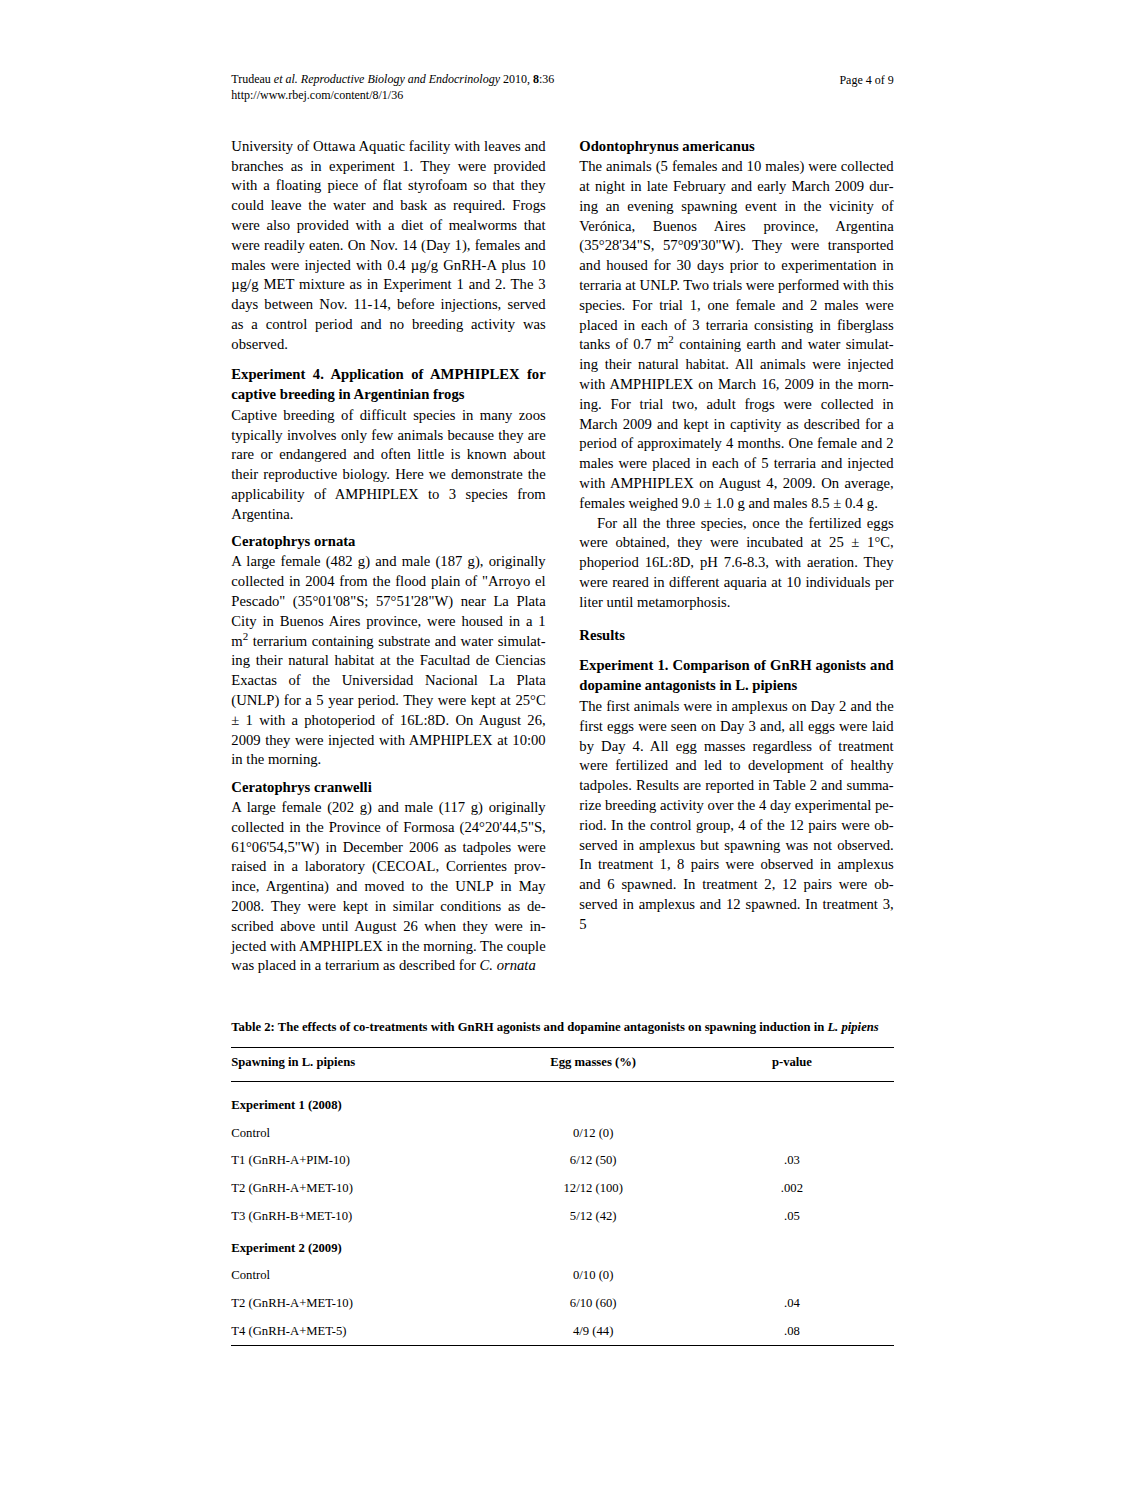Trudeau et al. Reproductive Biology and Endocrinology 2010, 8:36
http://www.rbej.com/content/8/1/36
Page 4 of 9
University of Ottawa Aquatic facility with leaves and branches as in experiment 1. They were provided with a floating piece of flat styrofoam so that they could leave the water and bask as required. Frogs were also provided with a diet of mealworms that were readily eaten. On Nov. 14 (Day 1), females and males were injected with 0.4 µg/g GnRH-A plus 10 µg/g MET mixture as in Experiment 1 and 2. The 3 days between Nov. 11-14, before injections, served as a control period and no breeding activity was observed.
Experiment 4. Application of AMPHIPLEX for captive breeding in Argentinian frogs
Captive breeding of difficult species in many zoos typically involves only few animals because they are rare or endangered and often little is known about their reproductive biology. Here we demonstrate the applicability of AMPHIPLEX to 3 species from Argentina.
Ceratophrys ornata
A large female (482 g) and male (187 g), originally collected in 2004 from the flood plain of "Arroyo el Pescado" (35°01'08"S; 57°51'28"W) near La Plata City in Buenos Aires province, were housed in a 1 m2 terrarium containing substrate and water simulating their natural habitat at the Facultad de Ciencias Exactas of the Universidad Nacional La Plata (UNLP) for a 5 year period. They were kept at 25°C ± 1 with a photoperiod of 16L:8D. On August 26, 2009 they were injected with AMPHIPLEX at 10:00 in the morning.
Ceratophrys cranwelli
A large female (202 g) and male (117 g) originally collected in the Province of Formosa (24°20'44,5"S, 61°06'54,5"W) in December 2006 as tadpoles were raised in a laboratory (CECOAL, Corrientes province, Argentina) and moved to the UNLP in May 2008. They were kept in similar conditions as described above until August 26 when they were injected with AMPHIPLEX in the morning. The couple was placed in a terrarium as described for C. ornata
Odontophrynus americanus
The animals (5 females and 10 males) were collected at night in late February and early March 2009 during an evening spawning event in the vicinity of Verónica, Buenos Aires province, Argentina (35°28'34"S, 57°09'30"W). They were transported and housed for 30 days prior to experimentation in terraria at UNLP. Two trials were performed with this species. For trial 1, one female and 2 males were placed in each of 3 terraria consisting in fiberglass tanks of 0.7 m2 containing earth and water simulating their natural habitat. All animals were injected with AMPHIPLEX on March 16, 2009 in the morning. For trial two, adult frogs were collected in March 2009 and kept in captivity as described for a period of approximately 4 months. One female and 2 males were placed in each of 5 terraria and injected with AMPHIPLEX on August 4, 2009. On average, females weighed 9.0 ± 1.0 g and males 8.5 ± 0.4 g.
For all the three species, once the fertilized eggs were obtained, they were incubated at 25 ± 1°C, phoperiod 16L:8D, pH 7.6-8.3, with aeration. They were reared in different aquaria at 10 individuals per liter until metamorphosis.
Results
Experiment 1. Comparison of GnRH agonists and dopamine antagonists in L. pipiens
The first animals were in amplexus on Day 2 and the first eggs were seen on Day 3 and, all eggs were laid by Day 4. All egg masses regardless of treatment were fertilized and led to development of healthy tadpoles. Results are reported in Table 2 and summarize breeding activity over the 4 day experimental period. In the control group, 4 of the 12 pairs were observed in amplexus but spawning was not observed. In treatment 1, 8 pairs were observed in amplexus and 6 spawned. In treatment 2, 12 pairs were observed in amplexus and 12 spawned. In treatment 3, 5
Table 2: The effects of co-treatments with GnRH agonists and dopamine antagonists on spawning induction in L. pipiens
| Spawning in L. pipiens | Egg masses (%) | p-value |
| --- | --- | --- |
| Experiment 1 (2008) | | |
| Control | 0/12 (0) | |
| T1 (GnRH-A+PIM-10) | 6/12 (50) | .03 |
| T2 (GnRH-A+MET-10) | 12/12 (100) | .002 |
| T3 (GnRH-B+MET-10) | 5/12 (42) | .05 |
| Experiment 2 (2009) | | |
| Control | 0/10 (0) | |
| T2 (GnRH-A+MET-10) | 6/10 (60) | .04 |
| T4 (GnRH-A+MET-5) | 4/9 (44) | .08 |